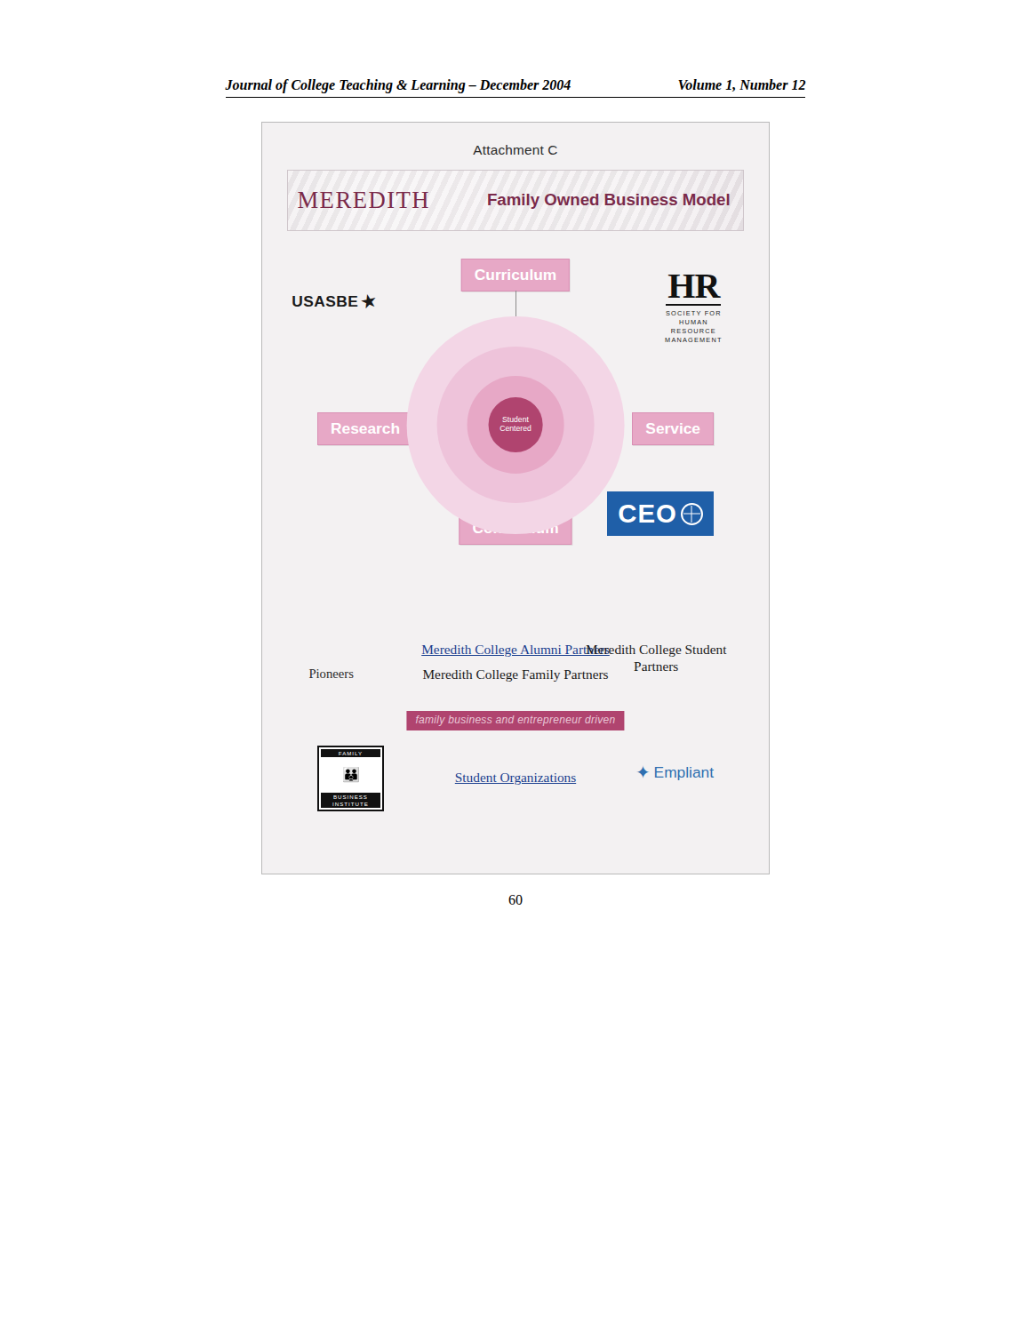Journal of College Teaching & Learning – December 2004 Volume 1, Number 12
Attachment C
Meredith Family Owned Business Model
USASBE★
HR
SOCIETY FOR
HUMAN
RESOURCE
MANAGEMENT
Curriculum
Research
Service
Consortium
Student
Centered
CEO
Pioneers
Meredith College Alumni Partners
Meredith College Family Partners
Meredith College Student
Partners
family business and entrepreneur driven
FAMILY
👪
BUSINESS
INSTITUTE
Student Organizations
✦Empliant
60